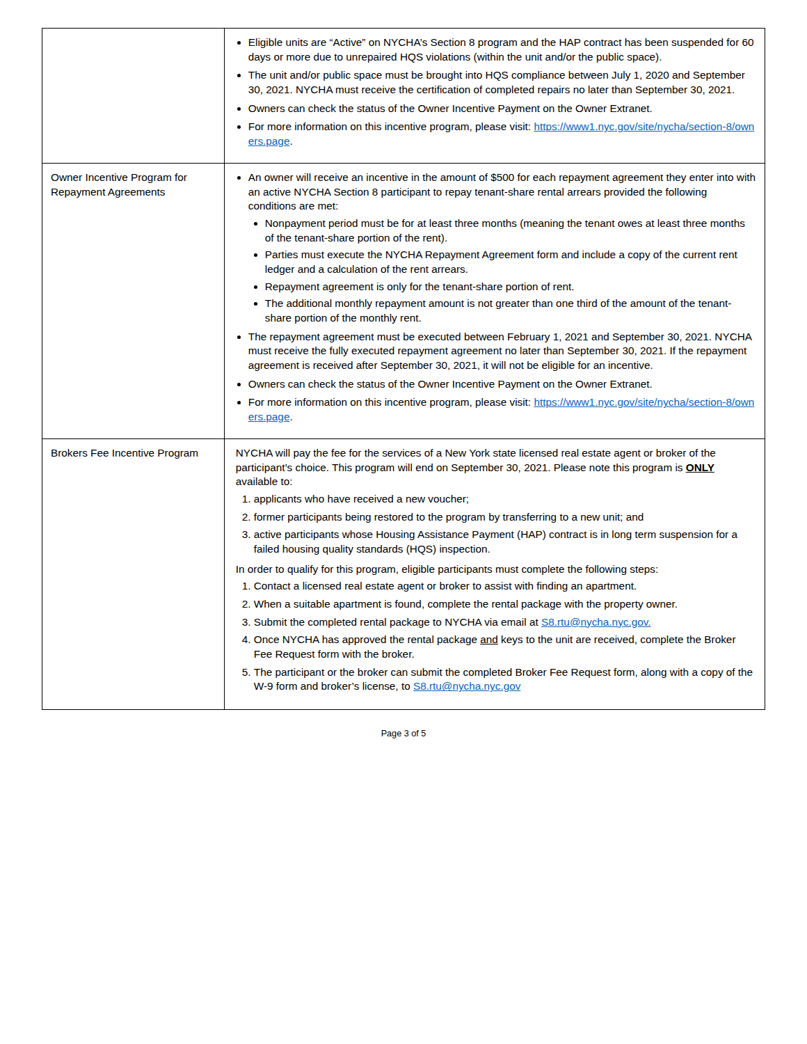| | Eligible units are “Active” on NYCHA’s Section 8 program and the HAP contract has been suspended for 60 days or more due to unrepaired HQS violations (within the unit and/or the public space). The unit and/or public space must be brought into HQS compliance between July 1, 2020 and September 30, 2021. NYCHA must receive the certification of completed repairs no later than September 30, 2021. Owners can check the status of the Owner Incentive Payment on the Owner Extranet. For more information on this incentive program, please visit: https://www1.nyc.gov/site/nycha/section-8/owners.page . |
| Owner Incentive Program for Repayment Agreements | An owner will receive an incentive in the amount of $500 for each repayment agreement they enter into with an active NYCHA Section 8 participant to repay tenant-share rental arrears provided the following conditions are met: Nonpayment period must be for at least three months (meaning the tenant owes at least three months of the tenant-share portion of the rent). Parties must execute the NYCHA Repayment Agreement form and include a copy of the current rent ledger and a calculation of the rent arrears. Repayment agreement is only for the tenant-share portion of rent. The additional monthly repayment amount is not greater than one third of the amount of the tenant-share portion of the monthly rent. The repayment agreement must be executed between February 1, 2021 and September 30, 2021. NYCHA must receive the fully executed repayment agreement no later than September 30, 2021. If the repayment agreement is received after September 30, 2021, it will not be eligible for an incentive. Owners can check the status of the Owner Incentive Payment on the Owner Extranet. For more information on this incentive program, please visit: https://www1.nyc.gov/site/nycha/section-8/owners.page . |
| Brokers Fee Incentive Program | NYCHA will pay the fee for the services of a New York state licensed real estate agent or broker of the participant’s choice. This program will end on September 30, 2021. Please note this program is ONLY available to: applicants who have received a new voucher; former participants being restored to the program by transferring to a new unit; and active participants whose Housing Assistance Payment (HAP) contract is in long term suspension for a failed housing quality standards (HQS) inspection. In order to qualify for this program, eligible participants must complete the following steps: Contact a licensed real estate agent or broker to assist with finding an apartment. When a suitable apartment is found, complete the rental package with the property owner. Submit the completed rental package to NYCHA via email at S8.rtu@nycha.nyc.gov. Once NYCHA has approved the rental package and keys to the unit are received, complete the Broker Fee Request form with the broker. The participant or the broker can submit the completed Broker Fee Request form, along with a copy of the W-9 form and broker’s license, to S8.rtu@nycha.nyc.gov |
Page 3 of 5